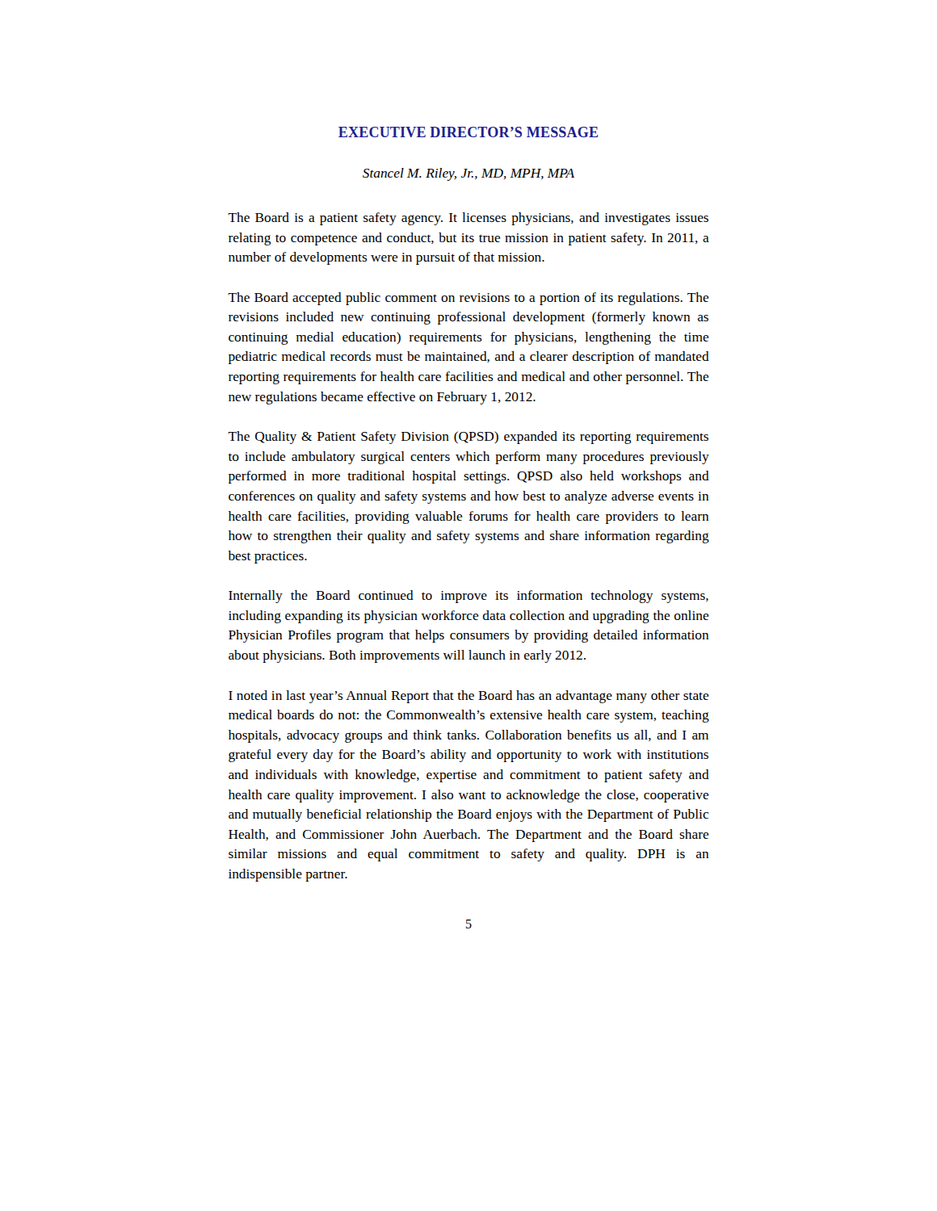EXECUTIVE DIRECTOR’S MESSAGE
Stancel M. Riley, Jr., MD, MPH, MPA
The Board is a patient safety agency. It licenses physicians, and investigates issues relating to competence and conduct, but its true mission in patient safety. In 2011, a number of developments were in pursuit of that mission.
The Board accepted public comment on revisions to a portion of its regulations. The revisions included new continuing professional development (formerly known as continuing medial education) requirements for physicians, lengthening the time pediatric medical records must be maintained, and a clearer description of mandated reporting requirements for health care facilities and medical and other personnel. The new regulations became effective on February 1, 2012.
The Quality & Patient Safety Division (QPSD) expanded its reporting requirements to include ambulatory surgical centers which perform many procedures previously performed in more traditional hospital settings. QPSD also held workshops and conferences on quality and safety systems and how best to analyze adverse events in health care facilities, providing valuable forums for health care providers to learn how to strengthen their quality and safety systems and share information regarding best practices.
Internally the Board continued to improve its information technology systems, including expanding its physician workforce data collection and upgrading the online Physician Profiles program that helps consumers by providing detailed information about physicians. Both improvements will launch in early 2012.
I noted in last year’s Annual Report that the Board has an advantage many other state medical boards do not: the Commonwealth’s extensive health care system, teaching hospitals, advocacy groups and think tanks. Collaboration benefits us all, and I am grateful every day for the Board’s ability and opportunity to work with institutions and individuals with knowledge, expertise and commitment to patient safety and health care quality improvement. I also want to acknowledge the close, cooperative and mutually beneficial relationship the Board enjoys with the Department of Public Health, and Commissioner John Auerbach. The Department and the Board share similar missions and equal commitment to safety and quality. DPH is an indispensible partner.
5